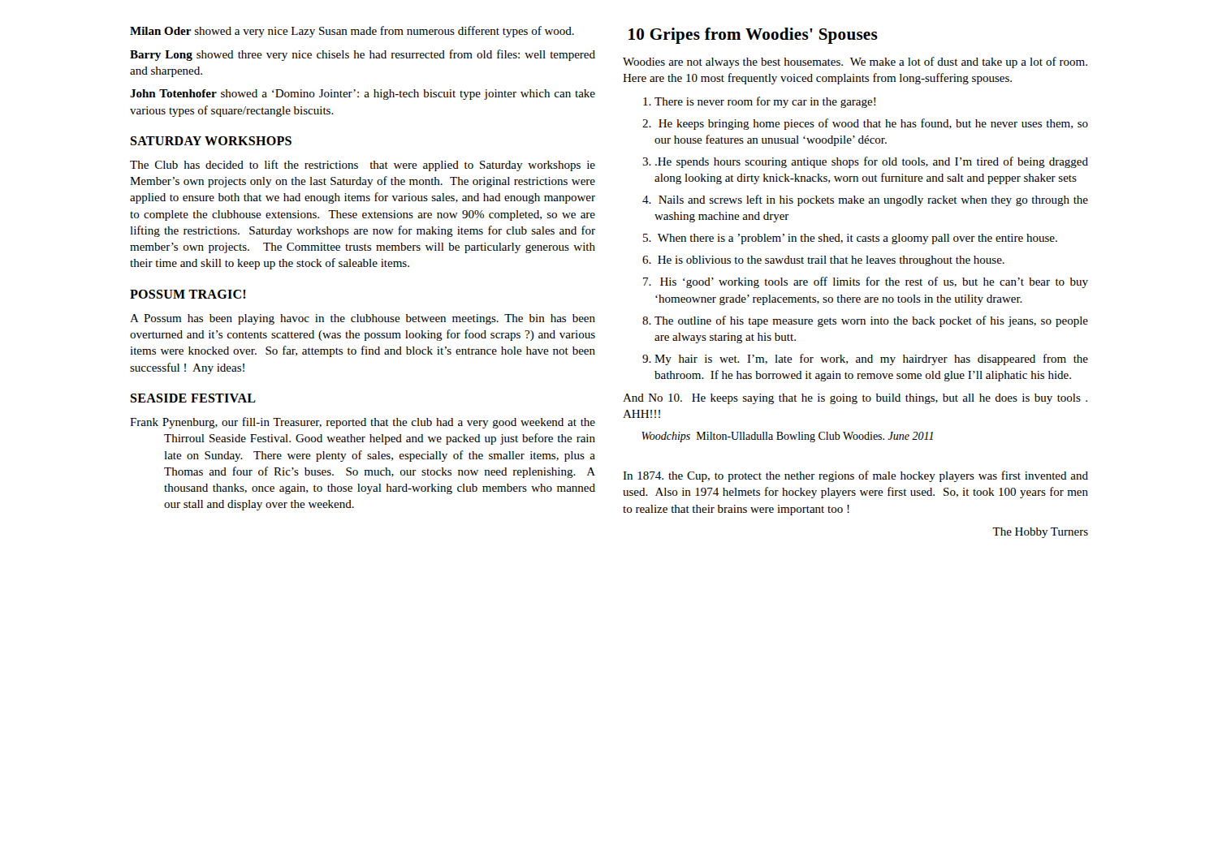Milan Oder showed a very nice Lazy Susan made from numerous different types of wood.
Barry Long showed three very nice chisels he had resurrected from old files: well tempered and sharpened.
John Totenhofer showed a ‘Domino Jointer’: a high-tech biscuit type jointer which can take various types of square/rectangle biscuits.
SATURDAY WORKSHOPS
The Club has decided to lift the restrictions that were applied to Saturday workshops ie Member’s own projects only on the last Saturday of the month. The original restrictions were applied to ensure both that we had enough items for various sales, and had enough manpower to complete the clubhouse extensions. These extensions are now 90% completed, so we are lifting the restrictions. Saturday workshops are now for making items for club sales and for member’s own projects. The Committee trusts members will be particularly generous with their time and skill to keep up the stock of saleable items.
POSSUM TRAGIC!
A Possum has been playing havoc in the clubhouse between meetings. The bin has been overturned and it’s contents scattered (was the possum looking for food scraps ?) and various items were knocked over. So far, attempts to find and block it’s entrance hole have not been successful ! Any ideas!
SEASIDE FESTIVAL
Frank Pynenburg, our fill-in Treasurer, reported that the club had a very good weekend at the Thirroul Seaside Festival. Good weather helped and we packed up just before the rain late on Sunday. There were plenty of sales, especially of the smaller items, plus a Thomas and four of Ric’s buses. So much, our stocks now need replenishing. A thousand thanks, once again, to those loyal hard-working club members who manned our stall and display over the weekend.
10 Gripes from Woodies' Spouses
Woodies are not always the best housemates. We make a lot of dust and take up a lot of room. Here are the 10 most frequently voiced complaints from long-suffering spouses.
There is never room for my car in the garage!
He keeps bringing home pieces of wood that he has found, but he never uses them, so our house features an unusual ‘woodpile’ décor.
.He spends hours scouring antique shops for old tools, and I’m tired of being dragged along looking at dirty knick-knacks, worn out furniture and salt and pepper shaker sets
Nails and screws left in his pockets make an ungodly racket when they go through the washing machine and dryer
When there is a ’problem’ in the shed, it casts a gloomy pall over the entire house.
He is oblivious to the sawdust trail that he leaves throughout the house.
His ‘good’ working tools are off limits for the rest of us, but he can’t bear to buy ‘homeowner grade’ replacements, so there are no tools in the utility drawer.
The outline of his tape measure gets worn into the back pocket of his jeans, so people are always staring at his butt.
My hair is wet. I’m, late for work, and my hairdryer has disappeared from the bathroom. If he has borrowed it again to remove some old glue I’ll aliphatic his hide.
And No 10. He keeps saying that he is going to build things, but all he does is buy tools . AHH!!!
Woodchips Milton-Ulladulla Bowling Club Woodies. June 2011
In 1874. the Cup, to protect the nether regions of male hockey players was first invented and used. Also in 1974 helmets for hockey players were first used. So, it took 100 years for men to realize that their brains were important too !
The Hobby Turners